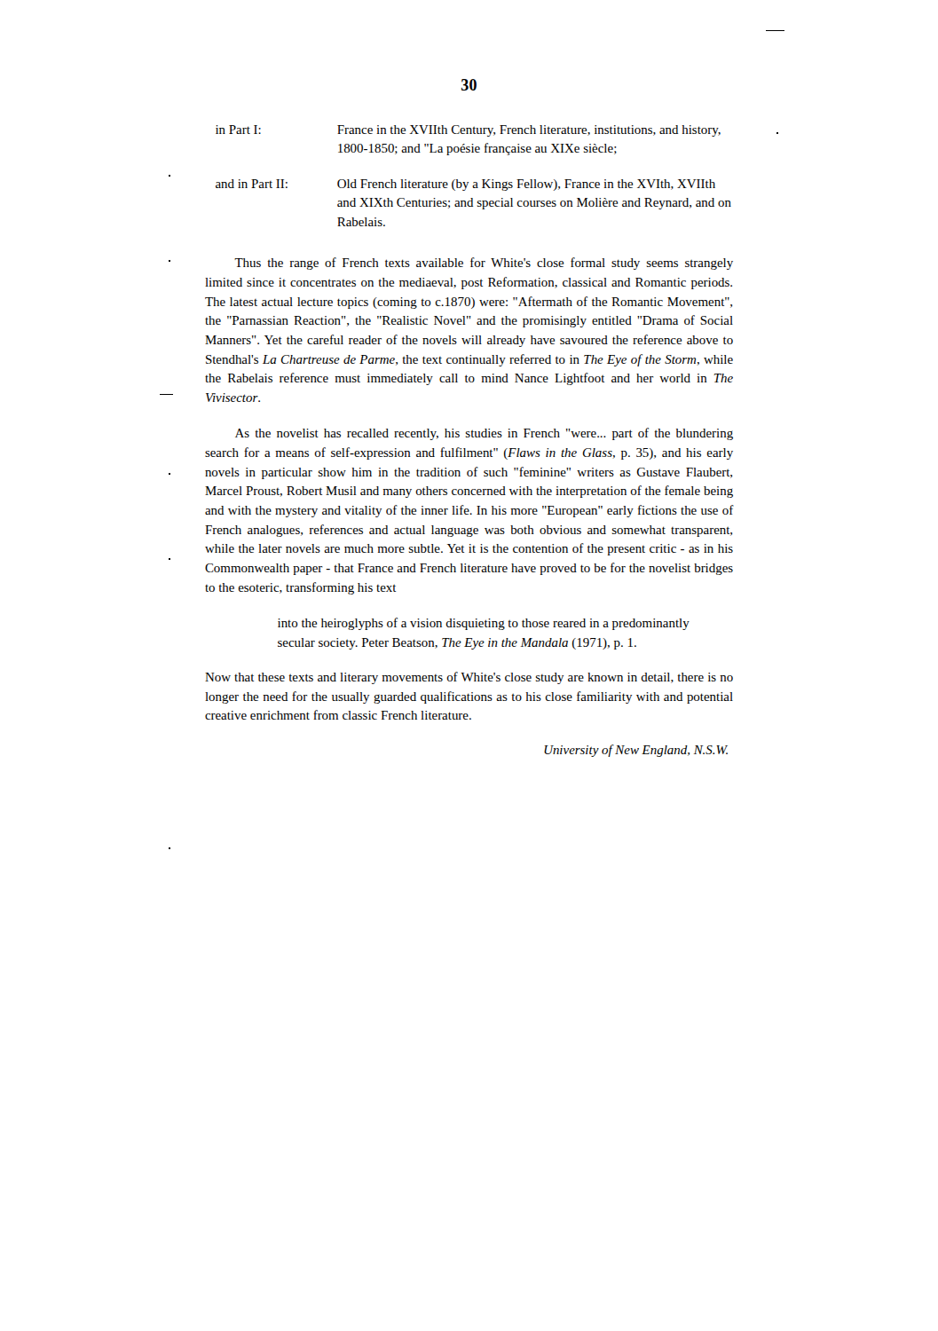30
in Part I:
France in the XVIIth Century, French literature, institutions, and history, 1800-1850; and "La poésie française au XIXe siècle;
and in Part II:
Old French literature (by a Kings Fellow), France in the XVIth, XVIIth and XIXth Centuries; and special courses on Molière and Reynard, and on Rabelais.
Thus the range of French texts available for White's close formal study seems strangely limited since it concentrates on the mediaeval, post Reformation, classical and Romantic periods. The latest actual lecture topics (coming to c.1870) were: "Aftermath of the Romantic Movement", the "Parnassian Reaction", the "Realistic Novel" and the promisingly entitled "Drama of Social Manners". Yet the careful reader of the novels will already have savoured the reference above to Stendhal's La Chartreuse de Parme, the text continually referred to in The Eye of the Storm, while the Rabelais reference must immediately call to mind Nance Lightfoot and her world in The Vivisector.
As the novelist has recalled recently, his studies in French "were... part of the blundering search for a means of self-expression and fulfilment" (Flaws in the Glass, p. 35), and his early novels in particular show him in the tradition of such "feminine" writers as Gustave Flaubert, Marcel Proust, Robert Musil and many others concerned with the interpretation of the female being and with the mystery and vitality of the inner life. In his more "European" early fictions the use of French analogues, references and actual language was both obvious and somewhat transparent, while the later novels are much more subtle. Yet it is the contention of the present critic - as in his Commonwealth paper - that France and French literature have proved to be for the novelist bridges to the esoteric, transforming his text
into the heiroglyphs of a vision disquieting to those reared in a predominantly secular society. Peter Beatson, The Eye in the Mandala (1971), p. 1.
Now that these texts and literary movements of White's close study are known in detail, there is no longer the need for the usually guarded qualifications as to his close familiarity with and potential creative enrichment from classic French literature.
University of New England, N.S.W.